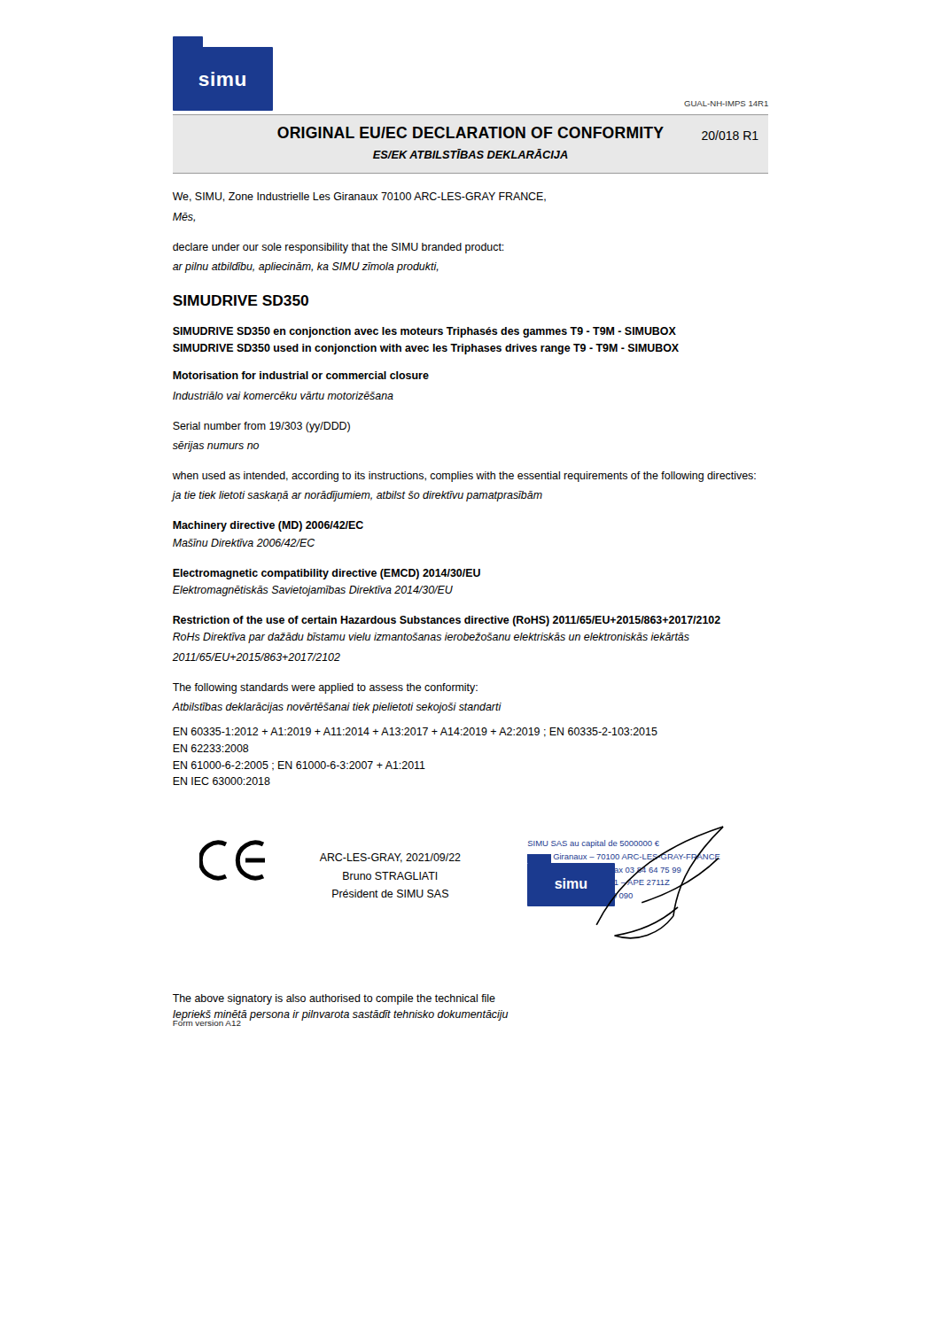simu
GUAL-NH-IMPS 14R1
20/018 R1
ORIGINAL EU/EC DECLARATION OF CONFORMITY
ES/EK ATBILSTĪBAS DEKLARĀCIJA
We, SIMU, Zone Industrielle Les Giranaux 70100 ARC-LES-GRAY FRANCE,
Mēs,
declare under our sole responsibility that the SIMU branded product:
ar pilnu atbildību, apliecinām, ka SIMU zīmola produkti,
SIMUDRIVE SD350
SIMUDRIVE SD350 en conjonction avec les moteurs Triphasés des gammes T9 - T9M - SIMUBOX
SIMUDRIVE SD350 used in conjonction with avec les Triphases drives range T9 - T9M - SIMUBOX
Motorisation for industrial or commercial closure
Industriālo vai komercēku vārtu motorizēšana
Serial number from 19/303 (yy/DDD)
sērijas numurs no
when used as intended, according to its instructions, complies with the essential requirements of the following directives:
ja tie tiek lietoti saskaņā ar norādījumiem, atbilst šo direktīvu pamatprasībām
Machinery directive (MD) 2006/42/EC
Mašīnu Direktīva 2006/42/EC
Electromagnetic compatibility directive (EMCD) 2014/30/EU
Elektromagnētiskās Savietojamības Direktīva 2014/30/EU
Restriction of the use of certain Hazardous Substances directive (RoHS) 2011/65/EU+2015/863+2017/2102
RoHs Direktīva par dažādu bīstamu vielu izmantošanas ierobežošanu elektriskās un elektroniskās iekārtās
2011/65/EU+2015/863+2017/2102
The following standards were applied to assess the conformity:
Atbilstības deklarācijas novērtēšanai tiek pielietoti sekojoši standarti
EN 60335‑1:2012 + A1:2019 + A11:2014 + A13:2017 + A14:2019 + A2:2019 ; EN 60335‑2‑103:2015
EN 62233:2008
EN 61000‑6‑2:2005 ; EN 61000‑6‑3:2007 + A1:2011
EN IEC 63000:2018
ARC-LES-GRAY, 2021/09/22
Bruno STRAGLIATI
Président de SIMU SAS
SIMU SAS au capital de 5000000 €
ZI Les Giranaux – 70100 ARC-LES-GRAY-FRANCE
Tél. 03 84 64 28 00 – Fax 03 84 64 75 99
Siret 425 650 090 00011 – APE 2711Z
N° TVA : FR 67 425 650 090
simu
The above signatory is also authorised to compile the technical file
Iepriekš minētā persona ir pilnvarota sastādīt tehnisko dokumentāciju
Form version A12